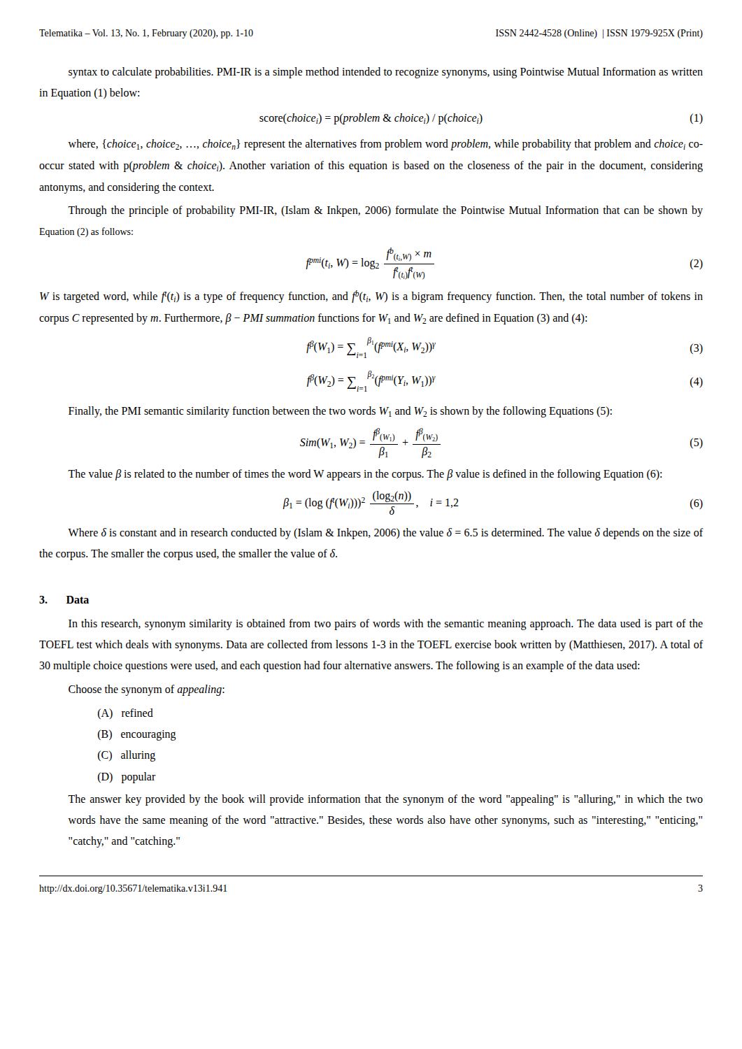Telematika – Vol. 13, No. 1, February (2020), pp. 1-10
ISSN 2442-4528 (Online) | ISSN 1979-925X (Print)
syntax to calculate probabilities. PMI-IR is a simple method intended to recognize synonyms, using Pointwise Mutual Information as written in Equation (1) below:
score(choicei) = p(problem & choicei) / p(choicei)
(1)
where, {choice1, choice2, …, choicen} represent the alternatives from problem word problem, while probability that problem and choicei co-occur stated with p(problem & choicei). Another variation of this equation is based on the closeness of the pair in the document, considering antonyms, and considering the context.
Through the principle of probability PMI-IR, (Islam & Inkpen, 2006) formulate the Pointwise Mutual Information that can be shown by Equation (2) as follows:
fpmi(ti, W) = log2 fb(ti,W) × m ft(ti)ft(W)
(2)
W is targeted word, while ft(ti) is a type of frequency function, and fb(ti, W) is a bigram frequency function. Then, the total number of tokens in corpus C represented by m. Furthermore, β − PMI summation functions for W1 and W2 are defined in Equation (3) and (4):
fβ(W1) = ∑i=1β1(fpmi(Xi, W2))γ
(3)
fβ(W2) = ∑i=1β2(fpmi(Yi, W1))γ
(4)
Finally, the PMI semantic similarity function between the two words W1 and W2 is shown by the following Equations (5):
Sim(W1, W2) = fβ(W1) β1 + fβ(W2) β2
(5)
The value β is related to the number of times the word W appears in the corpus. The β value is defined in the following Equation (6):
β1 = (log (ft(Wi)))2 (log2(n)) δ , i = 1,2
(6)
Where δ is constant and in research conducted by (Islam & Inkpen, 2006) the value δ = 6.5 is determined. The value δ depends on the size of the corpus. The smaller the corpus used, the smaller the value of δ.
3. Data
In this research, synonym similarity is obtained from two pairs of words with the semantic meaning approach. The data used is part of the TOEFL test which deals with synonyms. Data are collected from lessons 1-3 in the TOEFL exercise book written by (Matthiesen, 2017). A total of 30 multiple choice questions were used, and each question had four alternative answers. The following is an example of the data used:
Choose the synonym of appealing:
(A) refined
(B) encouraging
(C) alluring
(D) popular
The answer key provided by the book will provide information that the synonym of the word "appealing" is "alluring," in which the two words have the same meaning of the word "attractive." Besides, these words also have other synonyms, such as "interesting," "enticing," "catchy," and "catching."
http://dx.doi.org/10.35671/telematika.v13i1.941
3